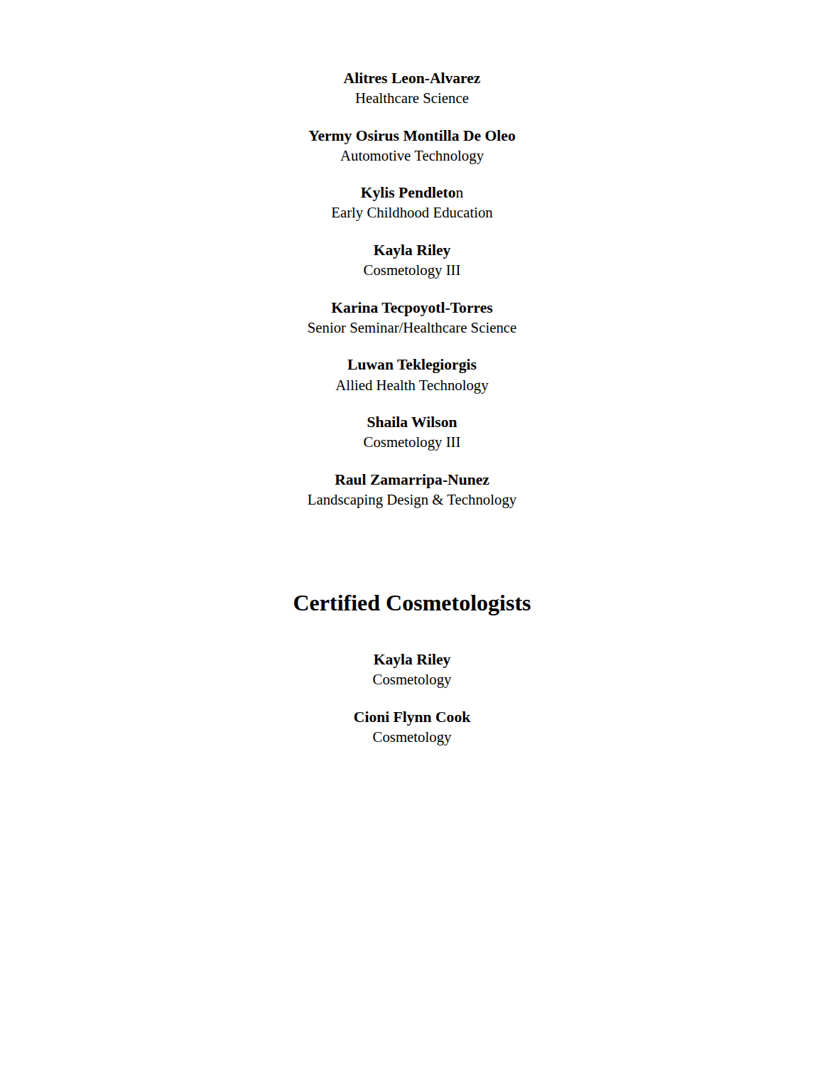Alitres Leon-Alvarez
Healthcare Science
Yermy Osirus Montilla De Oleo
Automotive Technology
Kylis Pendleton
Early Childhood Education
Kayla Riley
Cosmetology III
Karina Tecpoyotl-Torres
Senior Seminar/Healthcare Science
Luwan Teklegiorgis
Allied Health Technology
Shaila Wilson
Cosmetology III
Raul Zamarripa-Nunez
Landscaping Design & Technology
Certified Cosmetologists
Kayla Riley
Cosmetology
Cioni Flynn Cook
Cosmetology